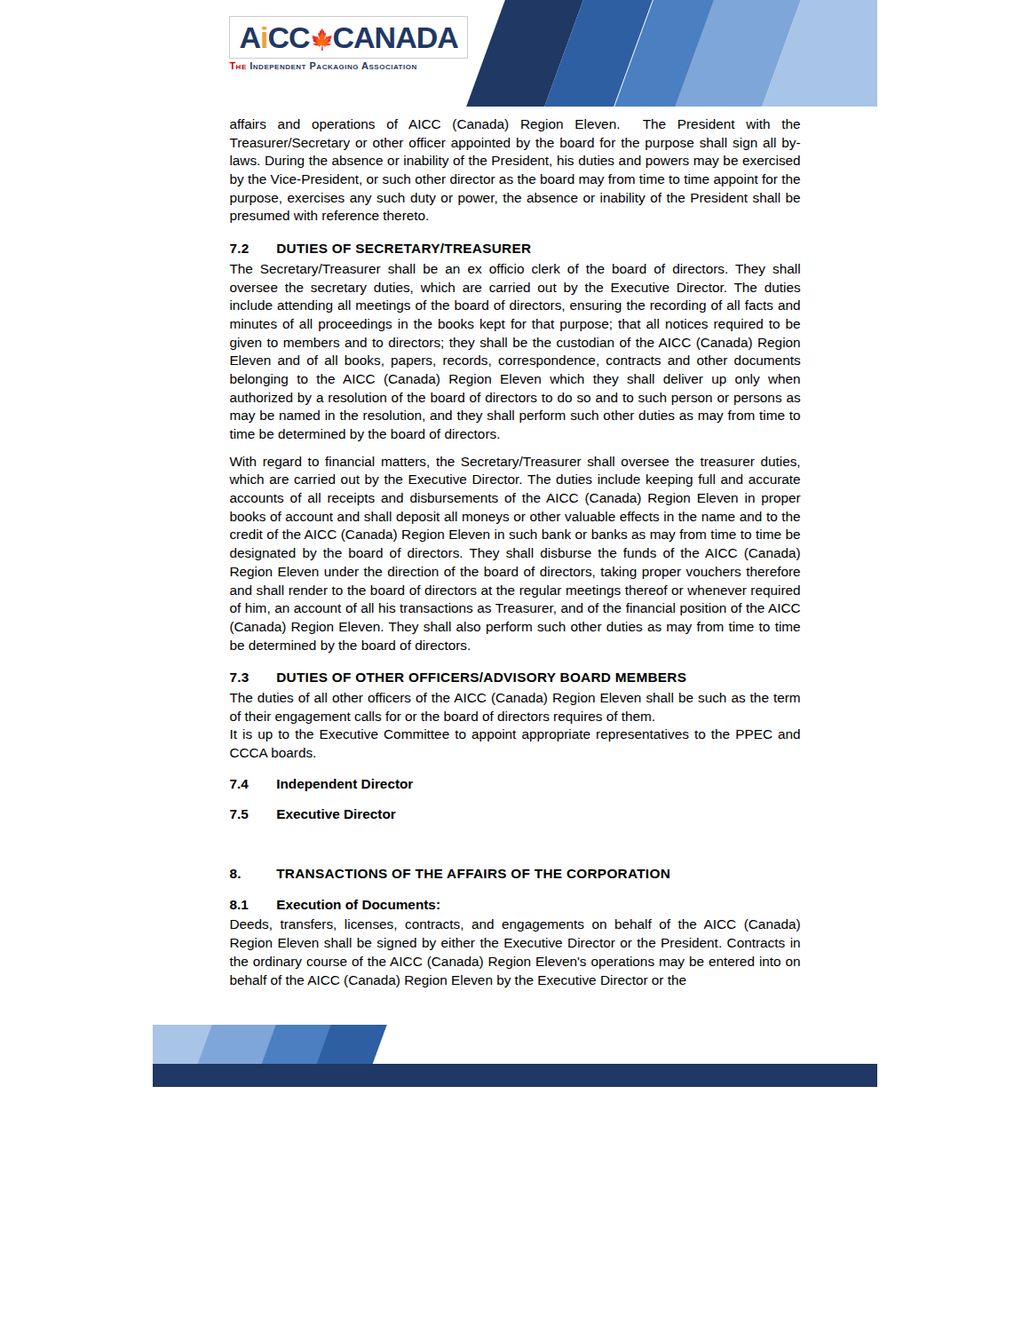Ai CC🍁CANADA
The Independent Packaging Association
affairs and operations of AICC (Canada) Region Eleven. The President with the Treasurer/Secretary or other officer appointed by the board for the purpose shall sign all by-laws. During the absence or inability of the President, his duties and powers may be exercised by the Vice-President, or such other director as the board may from time to time appoint for the purpose, exercises any such duty or power, the absence or inability of the President shall be presumed with reference thereto.
7.2 DUTIES OF SECRETARY/TREASURER
The Secretary/Treasurer shall be an ex officio clerk of the board of directors. They shall oversee the secretary duties, which are carried out by the Executive Director. The duties include attending all meetings of the board of directors, ensuring the recording of all facts and minutes of all proceedings in the books kept for that purpose; that all notices required to be given to members and to directors; they shall be the custodian of the AICC (Canada) Region Eleven and of all books, papers, records, correspondence, contracts and other documents belonging to the AICC (Canada) Region Eleven which they shall deliver up only when authorized by a resolution of the board of directors to do so and to such person or persons as may be named in the resolution, and they shall perform such other duties as may from time to time be determined by the board of directors.
With regard to financial matters, the Secretary/Treasurer shall oversee the treasurer duties, which are carried out by the Executive Director. The duties include keeping full and accurate accounts of all receipts and disbursements of the AICC (Canada) Region Eleven in proper books of account and shall deposit all moneys or other valuable effects in the name and to the credit of the AICC (Canada) Region Eleven in such bank or banks as may from time to time be designated by the board of directors. They shall disburse the funds of the AICC (Canada) Region Eleven under the direction of the board of directors, taking proper vouchers therefore and shall render to the board of directors at the regular meetings thereof or whenever required of him, an account of all his transactions as Treasurer, and of the financial position of the AICC (Canada) Region Eleven. They shall also perform such other duties as may from time to time be determined by the board of directors.
7.3 DUTIES OF OTHER OFFICERS/ADVISORY BOARD MEMBERS
The duties of all other officers of the AICC (Canada) Region Eleven shall be such as the term of their engagement calls for or the board of directors requires of them.
It is up to the Executive Committee to appoint appropriate representatives to the PPEC and CCCA boards.
7.4 Independent Director
7.5 Executive Director
8. TRANSACTIONS OF THE AFFAIRS OF THE CORPORATION
8.1 Execution of Documents:
Deeds, transfers, licenses, contracts, and engagements on behalf of the AICC (Canada) Region Eleven shall be signed by either the Executive Director or the President. Contracts in the ordinary course of the AICC (Canada) Region Eleven's operations may be entered into on behalf of the AICC (Canada) Region Eleven by the Executive Director or the